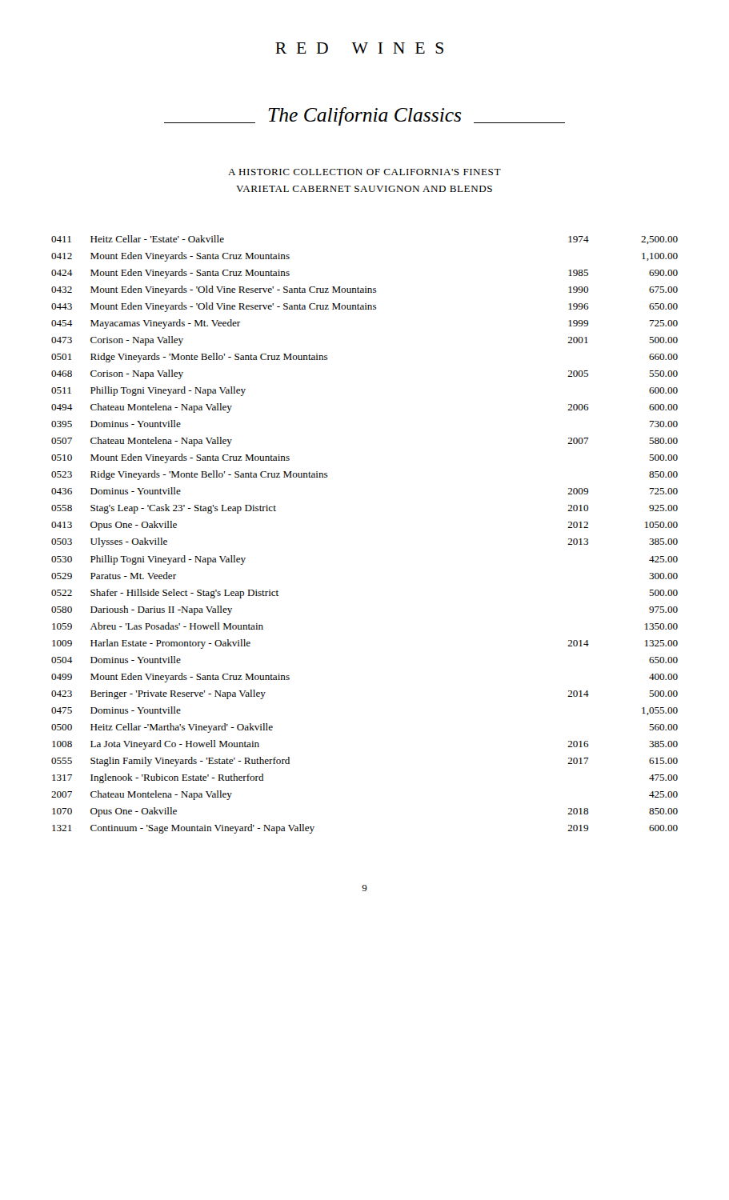Red Wines
The California Classics
A HISTORIC COLLECTION OF CALIFORNIA'S FINEST
VARIETAL CABERNET SAUVIGNON AND BLENDS
| 0411 | Heitz Cellar - 'Estate' - Oakville | 1974 | 2,500.00 |
| 0412 | Mount Eden Vineyards - Santa Cruz Mountains | | 1,100.00 |
| 0424 | Mount Eden Vineyards - Santa Cruz Mountains | 1985 | 690.00 |
| 0432 | Mount Eden Vineyards - 'Old Vine Reserve' - Santa Cruz Mountains | 1990 | 675.00 |
| 0443 | Mount Eden Vineyards - 'Old Vine Reserve' - Santa Cruz Mountains | 1996 | 650.00 |
| 0454 | Mayacamas Vineyards - Mt. Veeder | 1999 | 725.00 |
| 0473 | Corison - Napa Valley | 2001 | 500.00 |
| 0501 | Ridge Vineyards - 'Monte Bello' - Santa Cruz Mountains | | 660.00 |
| 0468 | Corison - Napa Valley | 2005 | 550.00 |
| 0511 | Phillip Togni Vineyard - Napa Valley | | 600.00 |
| 0494 | Chateau Montelena - Napa Valley | 2006 | 600.00 |
| 0395 | Dominus - Yountville | | 730.00 |
| 0507 | Chateau Montelena - Napa Valley | 2007 | 580.00 |
| 0510 | Mount Eden Vineyards - Santa Cruz Mountains | | 500.00 |
| 0523 | Ridge Vineyards - 'Monte Bello' - Santa Cruz Mountains | | 850.00 |
| 0436 | Dominus - Yountville | 2009 | 725.00 |
| 0558 | Stag's Leap - 'Cask 23' - Stag's Leap District | 2010 | 925.00 |
| 0413 | Opus One - Oakville | 2012 | 1050.00 |
| 0503 | Ulysses - Oakville | 2013 | 385.00 |
| 0530 | Phillip Togni Vineyard - Napa Valley | | 425.00 |
| 0529 | Paratus - Mt. Veeder | | 300.00 |
| 0522 | Shafer - Hillside Select - Stag's Leap District | | 500.00 |
| 0580 | Darioush - Darius II -Napa Valley | | 975.00 |
| 1059 | Abreu - 'Las Posadas' - Howell Mountain | | 1350.00 |
| 1009 | Harlan Estate - Promontory - Oakville | 2014 | 1325.00 |
| 0504 | Dominus - Yountville | | 650.00 |
| 0499 | Mount Eden Vineyards - Santa Cruz Mountains | | 400.00 |
| 0423 | Beringer - 'Private Reserve' - Napa Valley | 2014 | 500.00 |
| 0475 | Dominus - Yountville | | 1,055.00 |
| 0500 | Heitz Cellar -'Martha's Vineyard' - Oakville | | 560.00 |
| 1008 | La Jota Vineyard Co - Howell Mountain | 2016 | 385.00 |
| 0555 | Staglin Family Vineyards - 'Estate' - Rutherford | 2017 | 615.00 |
| 1317 | Inglenook - 'Rubicon Estate' - Rutherford | | 475.00 |
| 2007 | Chateau Montelena - Napa Valley | | 425.00 |
| 1070 | Opus One - Oakville | 2018 | 850.00 |
| 1321 | Continuum - 'Sage Mountain Vineyard' - Napa Valley | 2019 | 600.00 |
9